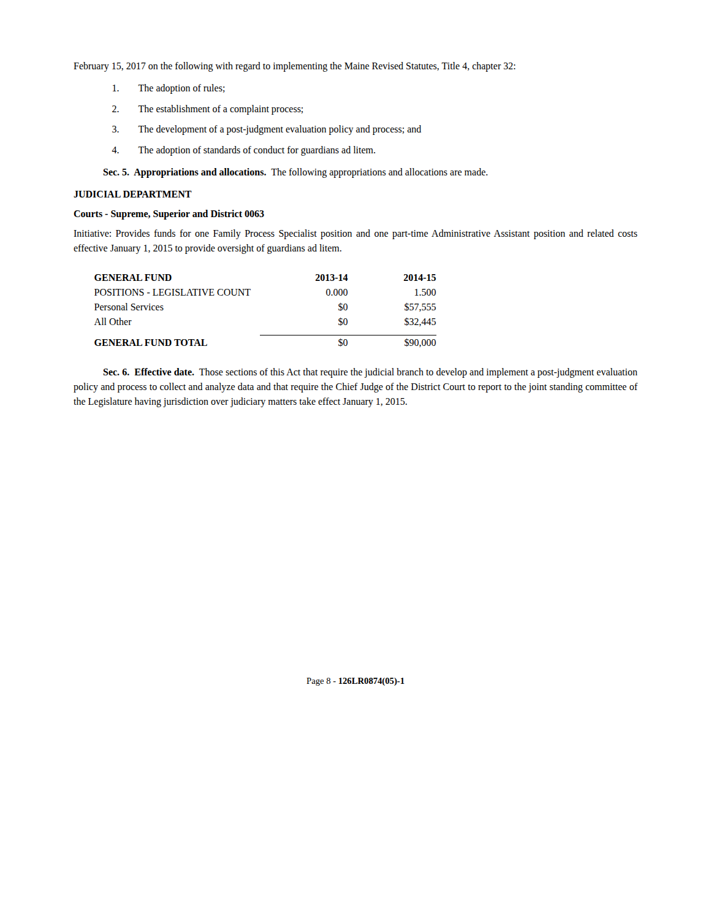February 15, 2017 on the following with regard to implementing the Maine Revised Statutes, Title 4, chapter 32:
1. The adoption of rules;
2. The establishment of a complaint process;
3. The development of a post-judgment evaluation policy and process; and
4. The adoption of standards of conduct for guardians ad litem.
Sec. 5. Appropriations and allocations. The following appropriations and allocations are made.
JUDICIAL DEPARTMENT
Courts - Supreme, Superior and District 0063
Initiative: Provides funds for one Family Process Specialist position and one part-time Administrative Assistant position and related costs effective January 1, 2015 to provide oversight of guardians ad litem.
| GENERAL FUND | 2013-14 | 2014-15 |
| POSITIONS - LEGISLATIVE COUNT | 0.000 | 1.500 |
| Personal Services | $0 | $57,555 |
| All Other | $0 | $32,445 |
| GENERAL FUND TOTAL | $0 | $90,000 |
Sec. 6. Effective date. Those sections of this Act that require the judicial branch to develop and implement a post-judgment evaluation policy and process to collect and analyze data and that require the Chief Judge of the District Court to report to the joint standing committee of the Legislature having jurisdiction over judiciary matters take effect January 1, 2015.
Page 8 - 126LR0874(05)-1